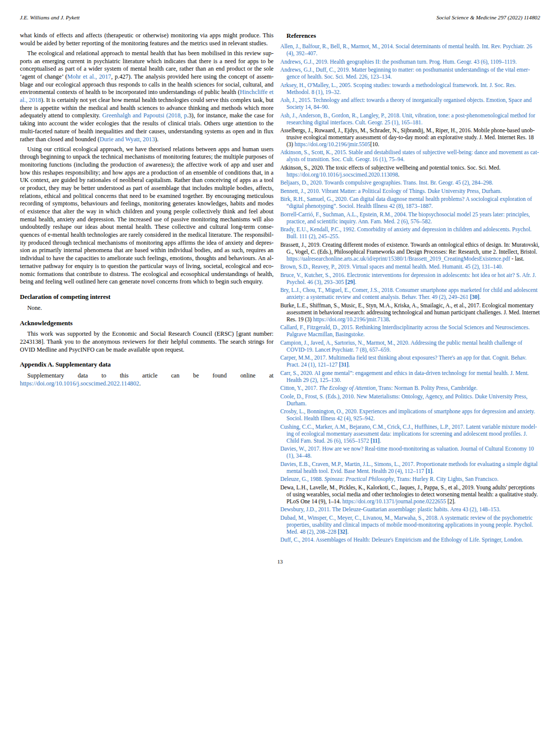J.E. Williams and J. Pykett
Social Science & Medicine 297 (2022) 114802
what kinds of effects and affects (therapeutic or otherwise) monitoring via apps might produce. This would be aided by better reporting of the monitoring features and the metrics used in relevant studies.
The ecological and relational approach to mental health that has been mobilised in this review supports an emerging current in psychiatric literature which indicates that there is a need for apps to be conceptualised as part of a wider system of mental health care, rather than an end product or the sole ‘agent of change’ (Mohr et al., 2017, p.427). The analysis provided here using the concept of assemblage and our ecological approach thus responds to calls in the health sciences for social, cultural, and environmental contexts of health to be incorporated into understandings of public health (Hinchcliffe et al., 2018). It is certainly not yet clear how mental health technologies could serve this complex task, but there is appetite within the medical and health sciences to advance thinking and methods which more adequately attend to complexity. Greenhalgh and Papoutsi (2018, p.3), for instance, make the case for taking into account the wider ecologies that the results of clinical trials. Others urge attention to the multi-faceted nature of health inequalities and their causes, understanding systems as open and in flux rather than closed and bounded (Durie and Wyatt, 2013).
Using our critical ecological approach, we have theorised relations between apps and human users through beginning to unpack the technical mechanisms of monitoring features; the multiple purposes of monitoring functions (including the production of awareness); the affective work of app and user and how this reshapes responsibility; and how apps are a production of an ensemble of conditions that, in a UK context, are guided by rationales of neoliberal capitalism. Rather than conceiving of apps as a tool or product, they may be better understood as part of assemblage that includes multiple bodies, affects, relations, ethical and political concerns that need to be examined together. By encouraging meticulous recording of symptoms, behaviours and feelings, monitoring generates knowledges, habits and modes of existence that alter the way in which children and young people collectively think and feel about mental health, anxiety and depression. The increased use of passive monitoring mechanisms will also undoubtedly reshape our ideas about mental health. These collective and cultural long-term consequences of e-mental health technologies are rarely considered in the medical literature. The responsibility produced through technical mechanisms of monitoring apps affirms the idea of anxiety and depression as primarily internal phenomena that are based within individual bodies, and as such, requires an individual to have the capacities to ameliorate such feelings, emotions, thoughts and behaviours. An alternative pathway for enquiry is to question the particular ways of living, societal, ecological and economic formations that contribute to distress. The ecological and ecosophical understandings of health, being and feeling well outlined here can generate novel concerns from which to begin such enquiry.
Declaration of competing interest
None.
Acknowledgements
This work was supported by the Economic and Social Research Council (ERSC) [grant number: 2243138]. Thank you to the anonymous reviewers for their helpful comments. The search strings for OVID Medline and PsycINFO can be made available upon request.
Appendix A. Supplementary data
Supplementary data to this article can be found online at https://doi.org/10.1016/j.socscimed.2022.114802.
References
Allen, J., Balfour, R., Bell, R., Marmot, M., 2014. Social determinants of mental health. Int. Rev. Psychiatr. 26 (4), 392–407.
Andrews, G.J., 2019. Health geographies II: the posthuman turn. Prog. Hum. Geogr. 43 (6), 1109–1119.
Andrews, G.J., Duff, C., 2019. Matter beginning to matter: on posthumanist understandings of the vital emergence of health. Soc. Sci. Med. 226, 123–134.
Arksey, H., O'Malley, L., 2005. Scoping studies: towards a methodological framework. Int. J. Soc. Res. Methodol. 8 (1), 19–32.
Ash, J., 2015. Technology and affect: towards a theory of inorganically organised objects. Emotion, Space and Society 14, 84–90.
Ash, J., Anderson, B., Gordon, R., Langley, P., 2018. Unit, vibration, tone: a post-phenomenological method for researching digital interfaces. Cult. Geogr. 25 (1), 165–181.
Asselbergs, J., Ruwaard, J., Ejdys, M., Schrader, N., Sijbrandij, M., Riper, H., 2016. Mobile phone-based unobtrusive ecological momentary assessment of day-to-day mood: an explorative study. J. Med. Internet Res. 18 (3) https://doi.org/10.2196/jmir.5505[10.
Atkinson, S., Scott, K., 2015. Stable and destabilised states of subjective well-being: dance and movement as catalysts of transition. Soc. Cult. Geogr. 16 (1), 75–94.
Atkinson, S., 2020. The toxic effects of subjective wellbeing and potential tonics. Soc. Sci. Med. https://doi.org/10.1016/j.socscimed.2020.113098.
Beljaars, D., 2020. Towards compulsive geographies. Trans. Inst. Br. Geogr. 45 (2), 284–298.
Bennett, J., 2010. Vibrant Matter: a Political Ecology of Things. Duke University Press, Durham.
Birk, R.H., Samuel, G., 2020. Can digital data diagnose mental health problems? A sociological exploration of “digital phenotyping”. Sociol. Health Illness 42 (8), 1873–1887.
Borrell-Carrió, F., Suchman, A.L., Epstein, R.M., 2004. The biopsychosocial model 25 years later: principles, practice, and scientific inquiry. Ann. Fam. Med. 2 (6), 576–582.
Brady, E.U., Kendall, P.C., 1992. Comorbidity of anxiety and depression in children and adolescents. Psychol. Bull. 111 (2), 245–255.
Brassett, J., 2019. Creating different modes of existence. Towards an ontological ethics of design. In: Muratovski, G., Vogel, C. (Eds.), Philosophical Frameworks and Design Processes: Re: Research, ume 2. Intellect, Bristol. https://ualresearchonline.arts.ac.uk/id/eprint/15380/1/Brassett_2019_CreatingModesExistence.pdf - last.
Brown, S.D., Reavey, P., 2019. Virtual spaces and mental health. Med. Humanit. 45 (2), 131–140.
Bruce, V., Kutcher, S., 2016. Electronic interventions for depression in adolescents: hot idea or hot air? S. Afr. J. Psychol. 46 (3), 293–305 [29].
Bry, L.J., Chou, T., Miguel, E., Comer, J.S., 2018. Consumer smartphone apps marketed for child and adolescent anxiety: a systematic review and content analysis. Behav. Ther. 49 (2), 249–261 [30].
Burke, L.E., Shiffman, S., Music, E., Styn, M.A., Kriska, A., Smailagic, A., et al., 2017. Ecological momentary assessment in behavioral research: addressing technological and human participant challenges. J. Med. Internet Res. 19 (3) https://doi.org/10.2196/jmir.7138.
Callard, F., Fitzgerald, D., 2015. Rethinking Interdisciplinarity across the Social Sciences and Neurosciences. Palgrave Macmillan, Basingstoke.
Campion, J., Javed, A., Sartorius, N., Marmot, M., 2020. Addressing the public mental health challenge of COVID-19. Lancet Psychiatr. 7 (8), 657–659.
Carper, M.M., 2017. Multimedia field test thinking about exposures? There's an app for that. Cognit. Behav. Pract. 24 (1), 121–127 [31].
Carr, S., 2020. AI gone mental”: engagement and ethics in data-driven technology for mental health. J. Ment. Health 29 (2), 125–130.
Citton, Y., 2017. The Ecology of Attention, Trans: Norman B. Polity Press, Cambridge.
Coole, D., Frost, S. (Eds.), 2010. New Materialisms: Ontology, Agency, and Politics. Duke University Press, Durham.
Crosby, L., Bonnington, O., 2020. Experiences and implications of smartphone apps for depression and anxiety. Sociol. Health Illness 42 (4), 925–942.
Cushing, C.C., Marker, A.M., Bejarano, C.M., Crick, C.J., Huffhines, L.P., 2017. Latent variable mixture modeling of ecological momentary assessment data: implications for screening and adolescent mood profiles. J. Child Fam. Stud. 26 (6), 1565–1572 [11].
Davies, W., 2017. How are we now? Real-time mood-monitoring as valuation. Journal of Cultural Economy 10 (1), 34–48.
Davies, E.B., Craven, M.P., Martin, J.L., Simons, L., 2017. Proportionate methods for evaluating a simple digital mental health tool. Evid. Base Ment. Health 20 (4), 112–117 [1].
Deleuze, G., 1988. Spinoza: Practical Philosophy, Trans: Hurley R. City Lights, San Francisco.
Dewa, L.H., Lavelle, M., Pickles, K., Kalorkoti, C., Jaques, J., Pappa, S., et al., 2019. Young adults' perceptions of using wearables, social media and other technologies to detect worsening mental health: a qualitative study. PLoS One 14 (9), 1–14. https://doi.org/10.1371/journal.pone.0222655 [2].
Dewsbury, J.D., 2011. The Deleuze-Guattarian assemblage: plastic habits. Area 43 (2), 148–153.
Dubad, M., Winsper, C., Meyer, C., Livanou, M., Marwaha, S., 2018. A systematic review of the psychometric properties, usability and clinical impacts of mobile mood-monitoring applications in young people. Psychol. Med. 48 (2), 208–228 [32].
Duff, C., 2014. Assemblages of Health: Deleuze's Empiricism and the Ethology of Life. Springer, London.
13